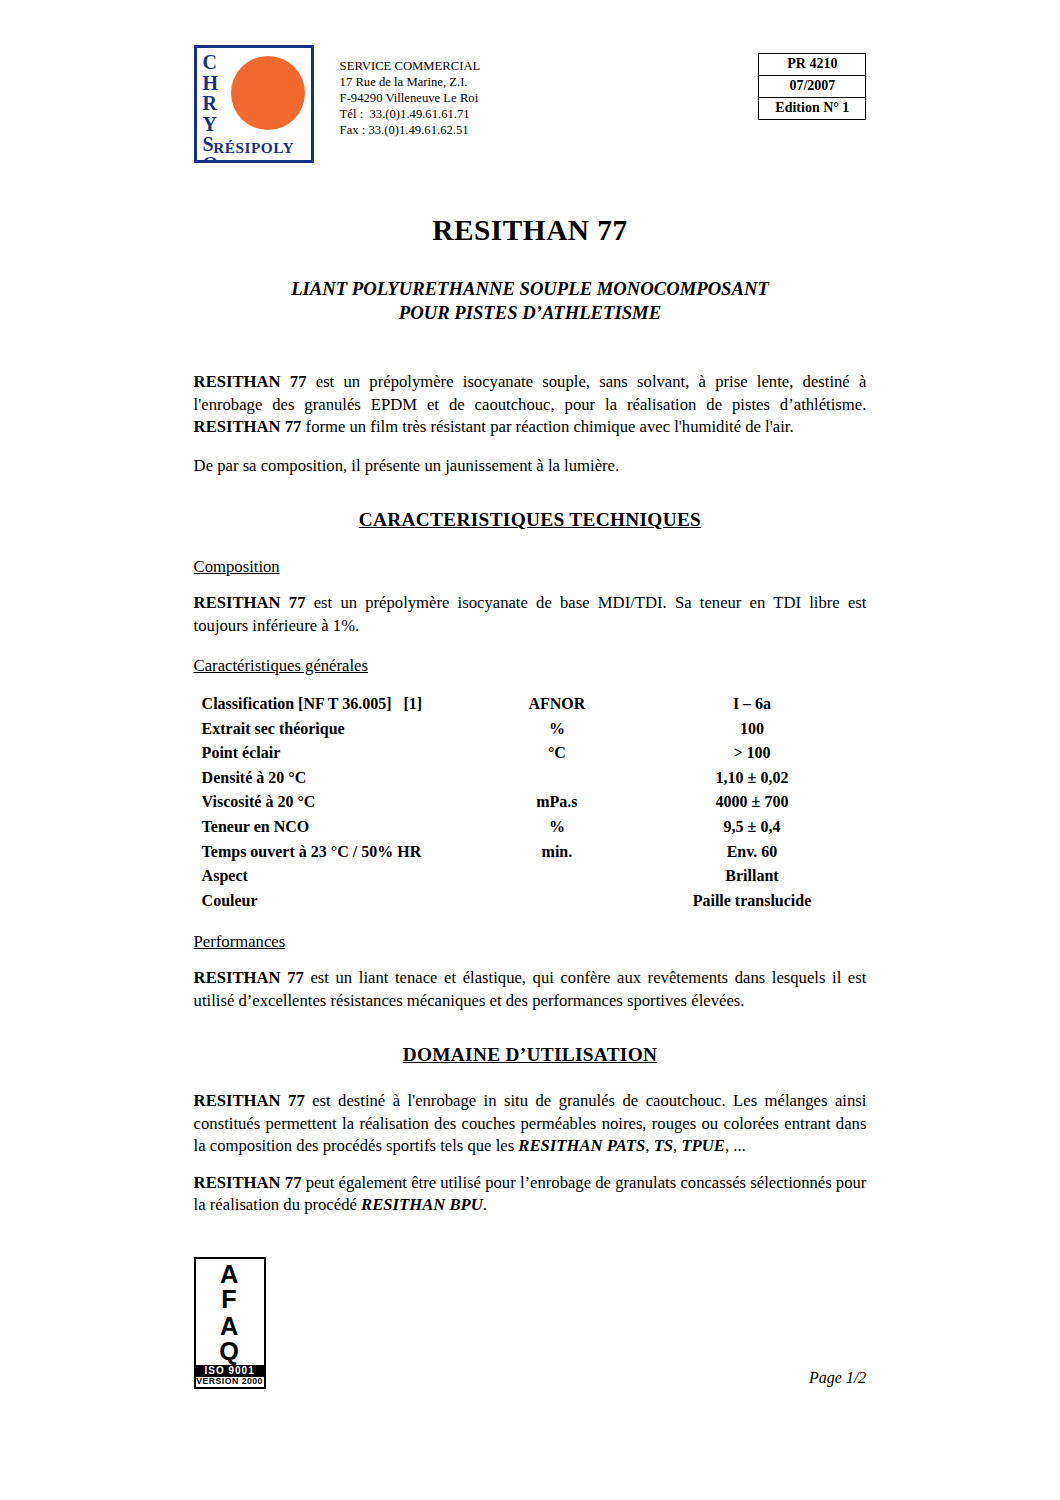C H R Y S O
RÉSIPOLY
SERVICE COMMERCIAL
17 Rue de la Marine, Z.I.
F-94290 Villeneuve Le Roi
Tél : 33.(0)1.49.61.61.71
Fax : 33.(0)1.49.61.62.51
| PR 4210 |
| 07/2007 |
| Edition N° 1 |
RESITHAN 77
LIANT POLYURETHANNE SOUPLE MONOCOMPOSANT
POUR PISTES D’ATHLETISME
RESITHAN 77 est un prépolymère isocyanate souple, sans solvant, à prise lente, destiné à l'enrobage des granulés EPDM et de caoutchouc, pour la réalisation de pistes d’athlétisme. RESITHAN 77 forme un film très résistant par réaction chimique avec l'humidité de l'air.
De par sa composition, il présente un jaunissement à la lumière.
CARACTERISTIQUES TECHNIQUES
Composition
RESITHAN 77 est un prépolymère isocyanate de base MDI/TDI. Sa teneur en TDI libre est toujours inférieure à 1%.
Caractéristiques générales
| Classification [NF T 36.005] [1] | AFNOR | I – 6a |
| Extrait sec théorique | % | 100 |
| Point éclair | °C | > 100 |
| Densité à 20 °C | | 1,10 ± 0,02 |
| Viscosité à 20 °C | mPa.s | 4000 ± 700 |
| Teneur en NCO | % | 9,5 ± 0,4 |
| Temps ouvert à 23 °C / 50% HR | min. | Env. 60 |
| Aspect | | Brillant |
| Couleur | | Paille translucide |
Performances
RESITHAN 77 est un liant tenace et élastique, qui confère aux revêtements dans lesquels il est utilisé d’excellentes résistances mécaniques et des performances sportives élevées.
DOMAINE D’UTILISATION
RESITHAN 77 est destiné à l'enrobage in situ de granulés de caoutchouc. Les mélanges ainsi constitués permettent la réalisation des couches perméables noires, rouges ou colorées entrant dans la composition des procédés sportifs tels que les RESITHAN PATS, TS, TPUE, ...
RESITHAN 77 peut également être utilisé pour l’enrobage de granulats concassés sélectionnés pour la réalisation du procédé RESITHAN BPU.
A
F A
Q ISO 9001 VERSION 2000
Page 1/2